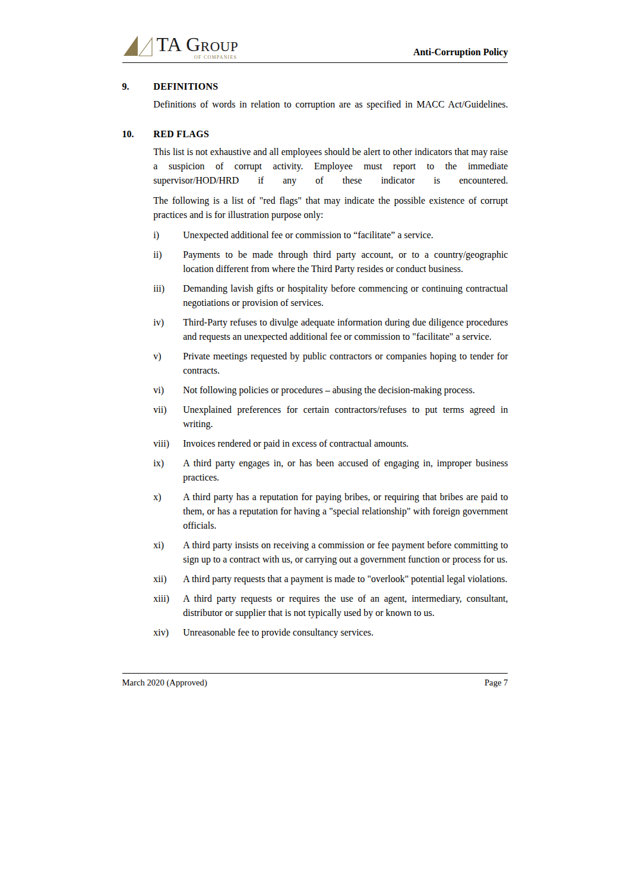TA Group OF COMPANIES
Anti-Corruption Policy
9. DEFINITIONS
Definitions of words in relation to corruption are as specified in MACC Act/Guidelines.
10. RED FLAGS
This list is not exhaustive and all employees should be alert to other indicators that may raise a suspicion of corrupt activity. Employee must report to the immediate supervisor/HOD/HRD if any of these indicator is encountered.
The following is a list of "red flags" that may indicate the possible existence of corrupt practices and is for illustration purpose only:
i) Unexpected additional fee or commission to “facilitate” a service.
ii) Payments to be made through third party account, or to a country/geographic location different from where the Third Party resides or conduct business.
iii) Demanding lavish gifts or hospitality before commencing or continuing contractual negotiations or provision of services.
iv) Third-Party refuses to divulge adequate information during due diligence procedures and requests an unexpected additional fee or commission to "facilitate" a service.
v) Private meetings requested by public contractors or companies hoping to tender for contracts.
vi) Not following policies or procedures – abusing the decision-making process.
vii) Unexplained preferences for certain contractors/refuses to put terms agreed in writing.
viii) Invoices rendered or paid in excess of contractual amounts.
ix) A third party engages in, or has been accused of engaging in, improper business practices.
x) A third party has a reputation for paying bribes, or requiring that bribes are paid to them, or has a reputation for having a "special relationship" with foreign government officials.
xi) A third party insists on receiving a commission or fee payment before committing to sign up to a contract with us, or carrying out a government function or process for us.
xii) A third party requests that a payment is made to "overlook" potential legal violations.
xiii) A third party requests or requires the use of an agent, intermediary, consultant, distributor or supplier that is not typically used by or known to us.
xiv) Unreasonable fee to provide consultancy services.
March 2020 (Approved) Page 7